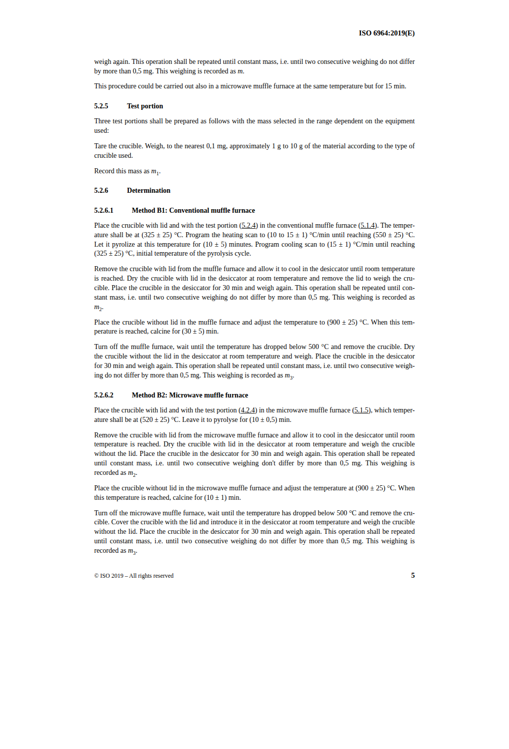ISO 6964:2019(E)
weigh again. This operation shall be repeated until constant mass, i.e. until two consecutive weighing do not differ by more than 0,5 mg. This weighing is recorded as m.
This procedure could be carried out also in a microwave muffle furnace at the same temperature but for 15 min.
5.2.5 Test portion
Three test portions shall be prepared as follows with the mass selected in the range dependent on the equipment used:
Tare the crucible. Weigh, to the nearest 0,1 mg, approximately 1 g to 10 g of the material according to the type of crucible used.
Record this mass as m1.
5.2.6 Determination
5.2.6.1 Method B1: Conventional muffle furnace
Place the crucible with lid and with the test portion (5.2.4) in the conventional muffle furnace (5.1.4). The temperature shall be at (325 ± 25) °C. Program the heating scan to (10 to 15 ± 1) °C/min until reaching (550 ± 25) °C. Let it pyrolize at this temperature for (10 ± 5) minutes. Program cooling scan to (15 ± 1) °C/min until reaching (325 ± 25) °C, initial temperature of the pyrolysis cycle.
Remove the crucible with lid from the muffle furnace and allow it to cool in the desiccator until room temperature is reached. Dry the crucible with lid in the desiccator at room temperature and remove the lid to weigh the crucible. Place the crucible in the desiccator for 30 min and weigh again. This operation shall be repeated until constant mass, i.e. until two consecutive weighing do not differ by more than 0,5 mg. This weighing is recorded as m2.
Place the crucible without lid in the muffle furnace and adjust the temperature to (900 ± 25) °C. When this temperature is reached, calcine for (30 ± 5) min.
Turn off the muffle furnace, wait until the temperature has dropped below 500 °C and remove the crucible. Dry the crucible without the lid in the desiccator at room temperature and weigh. Place the crucible in the desiccator for 30 min and weigh again. This operation shall be repeated until constant mass, i.e. until two consecutive weighing do not differ by more than 0,5 mg. This weighing is recorded as m3.
5.2.6.2 Method B2: Microwave muffle furnace
Place the crucible with lid and with the test portion (4.2.4) in the microwave muffle furnace (5.1.5), which temperature shall be at (520 ± 25) °C. Leave it to pyrolyse for (10 ± 0,5) min.
Remove the crucible with lid from the microwave muffle furnace and allow it to cool in the desiccator until room temperature is reached. Dry the crucible with lid in the desiccator at room temperature and weigh the crucible without the lid. Place the crucible in the desiccator for 30 min and weigh again. This operation shall be repeated until constant mass, i.e. until two consecutive weighing don't differ by more than 0,5 mg. This weighing is recorded as m2.
Place the crucible without lid in the microwave muffle furnace and adjust the temperature at (900 ± 25) °C. When this temperature is reached, calcine for (10 ± 1) min.
Turn off the microwave muffle furnace, wait until the temperature has dropped below 500 °C and remove the crucible. Cover the crucible with the lid and introduce it in the desiccator at room temperature and weigh the crucible without the lid. Place the crucible in the desiccator for 30 min and weigh again. This operation shall be repeated until constant mass, i.e. until two consecutive weighing do not differ by more than 0,5 mg. This weighing is recorded as m3.
© ISO 2019 – All rights reserved 5